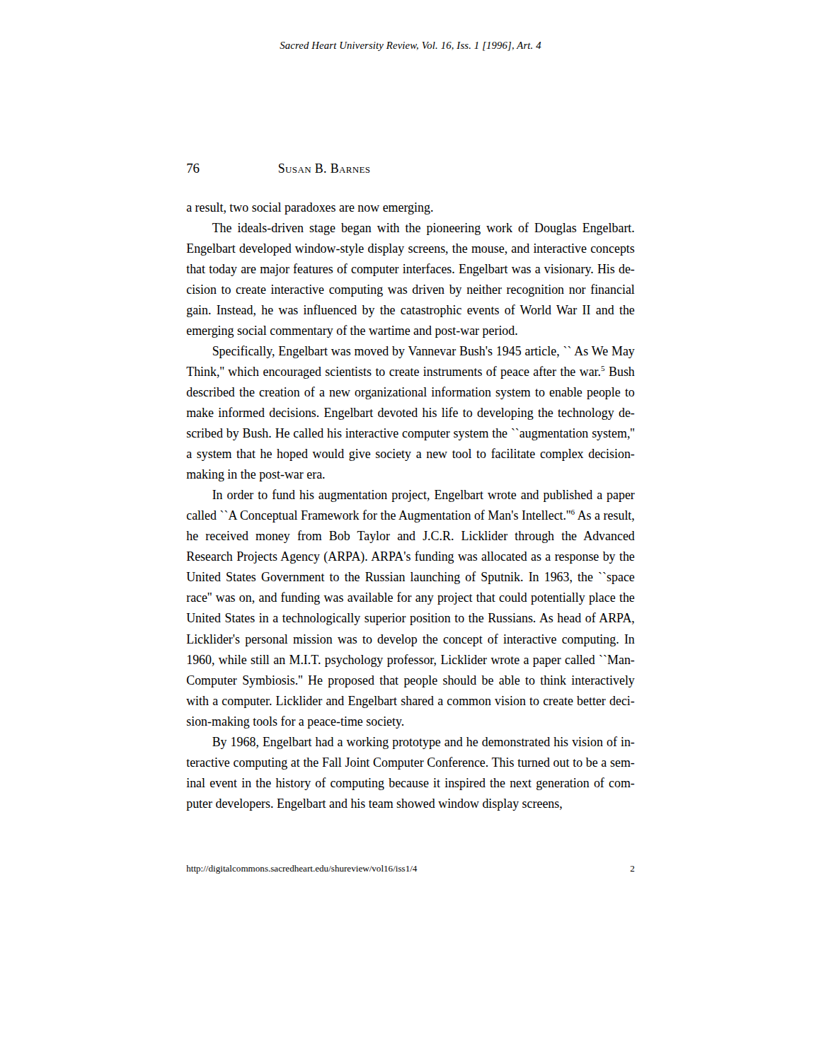Sacred Heart University Review, Vol. 16, Iss. 1 [1996], Art. 4
76 Susan B. Barnes
a result, two social paradoxes are now emerging.
The ideals-driven stage began with the pioneering work of Douglas Engelbart. Engelbart developed window-style display screens, the mouse, and interactive concepts that today are major features of computer interfaces. Engelbart was a visionary. His decision to create interactive computing was driven by neither recognition nor financial gain. Instead, he was influenced by the catastrophic events of World War II and the emerging social commentary of the wartime and post-war period.
Specifically, Engelbart was moved by Vannevar Bush's 1945 article, `` As We May Think,'' which encouraged scientists to create instruments of peace after the war.5 Bush described the creation of a new organizational information system to enable people to make informed decisions. Engelbart devoted his life to developing the technology described by Bush. He called his interactive computer system the ``augmentation system,'' a system that he hoped would give society a new tool to facilitate complex decision-making in the post-war era.
In order to fund his augmentation project, Engelbart wrote and published a paper called ``A Conceptual Framework for the Augmentation of Man's Intellect.''6 As a result, he received money from Bob Taylor and J.C.R. Licklider through the Advanced Research Projects Agency (ARPA). ARPA's funding was allocated as a response by the United States Government to the Russian launching of Sputnik. In 1963, the ``space race'' was on, and funding was available for any project that could potentially place the United States in a technologically superior position to the Russians. As head of ARPA, Licklider's personal mission was to develop the concept of interactive computing. In 1960, while still an M.I.T. psychology professor, Licklider wrote a paper called ``Man-Computer Symbiosis.'' He proposed that people should be able to think interactively with a computer. Licklider and Engelbart shared a common vision to create better decision-making tools for a peace-time society.
By 1968, Engelbart had a working prototype and he demonstrated his vision of interactive computing at the Fall Joint Computer Conference. This turned out to be a seminal event in the history of computing because it inspired the next generation of computer developers. Engelbart and his team showed window display screens,
http://digitalcommons.sacredheart.edu/shureview/vol16/iss1/4 2